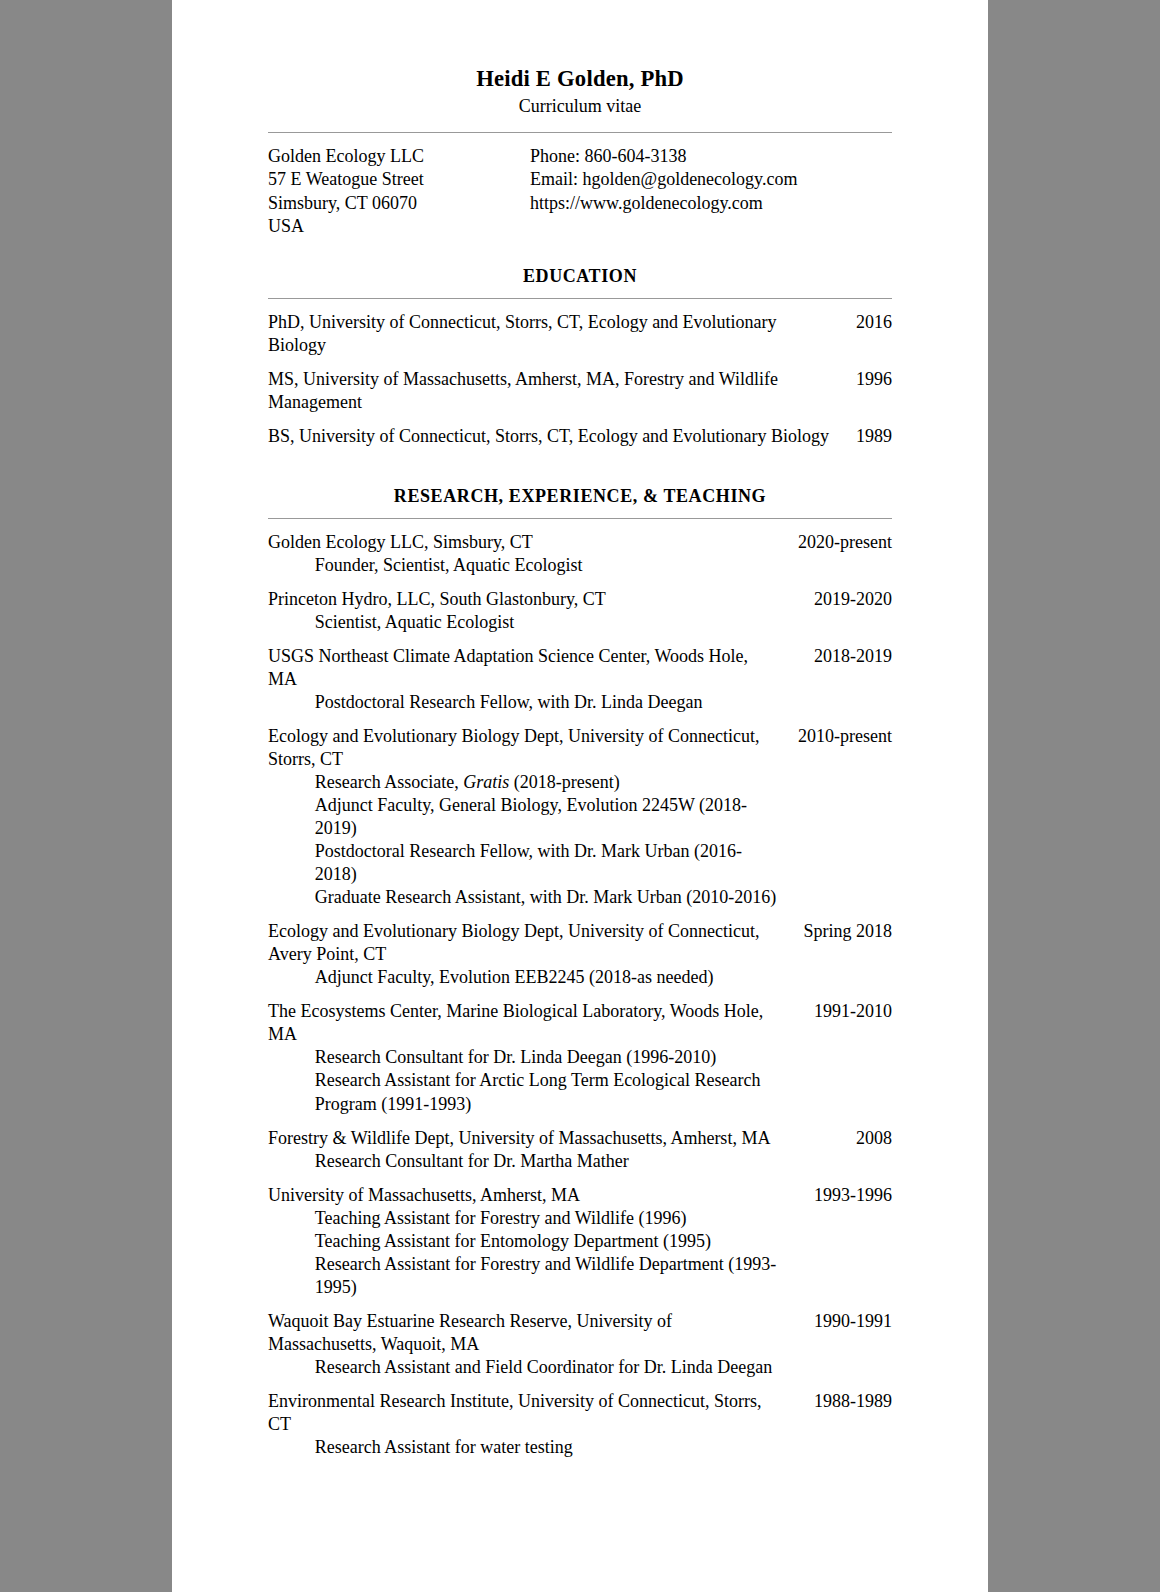Heidi E Golden, PhD
Curriculum vitae
| Golden Ecology LLC | Phone: 860-604-3138 |
| 57 E Weatogue Street | Email: hgolden@goldenecology.com |
| Simsbury, CT 06070 | https://www.goldenecology.com |
| USA | |
EDUCATION
| PhD, University of Connecticut, Storrs, CT, Ecology and Evolutionary Biology | 2016 |
| MS, University of Massachusetts, Amherst, MA, Forestry and Wildlife Management | 1996 |
| BS, University of Connecticut, Storrs, CT, Ecology and Evolutionary Biology | 1989 |
RESEARCH, EXPERIENCE, & TEACHING
| Golden Ecology LLC, Simsbury, CT Founder, Scientist, Aquatic Ecologist | 2020-present |
| Princeton Hydro, LLC, South Glastonbury, CT Scientist, Aquatic Ecologist | 2019-2020 |
| USGS Northeast Climate Adaptation Science Center, Woods Hole, MA Postdoctoral Research Fellow, with Dr. Linda Deegan | 2018-2019 |
| Ecology and Evolutionary Biology Dept, University of Connecticut, Storrs, CT Research Associate, Gratis (2018-present) Adjunct Faculty, General Biology, Evolution 2245W (2018-2019) Postdoctoral Research Fellow, with Dr. Mark Urban (2016-2018) Graduate Research Assistant, with Dr. Mark Urban (2010-2016) | 2010-present |
| Ecology and Evolutionary Biology Dept, University of Connecticut, Avery Point, CT Adjunct Faculty, Evolution EEB2245 (2018-as needed) | Spring 2018 |
| The Ecosystems Center, Marine Biological Laboratory, Woods Hole, MA Research Consultant for Dr. Linda Deegan (1996-2010) Research Assistant for Arctic Long Term Ecological Research Program (1991-1993) | 1991-2010 |
| Forestry & Wildlife Dept, University of Massachusetts, Amherst, MA Research Consultant for Dr. Martha Mather | 2008 |
| University of Massachusetts, Amherst, MA Teaching Assistant for Forestry and Wildlife (1996) Teaching Assistant for Entomology Department (1995) Research Assistant for Forestry and Wildlife Department (1993-1995) | 1993-1996 |
| Waquoit Bay Estuarine Research Reserve, University of Massachusetts, Waquoit, MA Research Assistant and Field Coordinator for Dr. Linda Deegan | 1990-1991 |
| Environmental Research Institute, University of Connecticut, Storrs, CT Research Assistant for water testing | 1988-1989 |